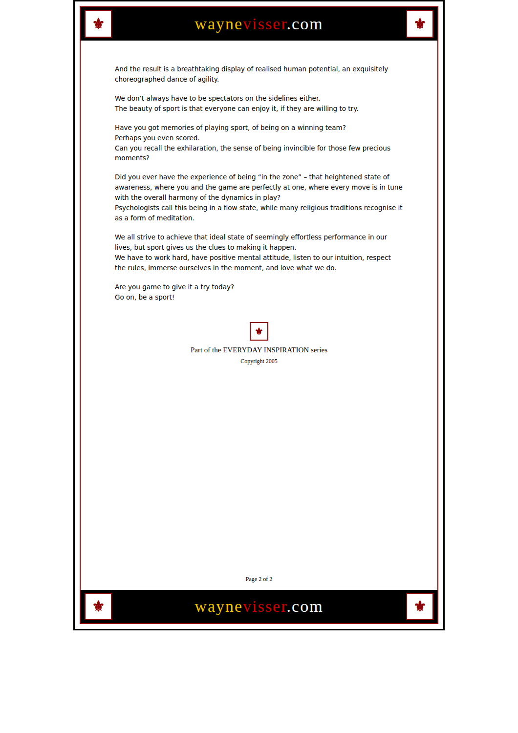⚜
waynevisser. com
⚜
And the result is a breathtaking display of realised human potential, an exquisitely choreographed dance of agility.
We don’t always have to be spectators on the sidelines either.
The beauty of sport is that everyone can enjoy it, if they are willing to try.
Have you got memories of playing sport, of being on a winning team?
Perhaps you even scored.
Can you recall the exhilaration, the sense of being invincible for those few precious moments?
Did you ever have the experience of being “in the zone” – that heightened state of awareness, where you and the game are perfectly at one, where every move is in tune with the overall harmony of the dynamics in play?
Psychologists call this being in a flow state, while many religious traditions recognise it as a form of meditation.
We all strive to achieve that ideal state of seemingly effortless performance in our lives, but sport gives us the clues to making it happen.
We have to work hard, have positive mental attitude, listen to our intuition, respect the rules, immerse ourselves in the moment, and love what we do.
Are you game to give it a try today?
Go on, be a sport!
⚜
Part of the EVERYDAY INSPIRATION series
Copyright 2005
Page 2 of 2
⚜
waynevisser. com
⚜